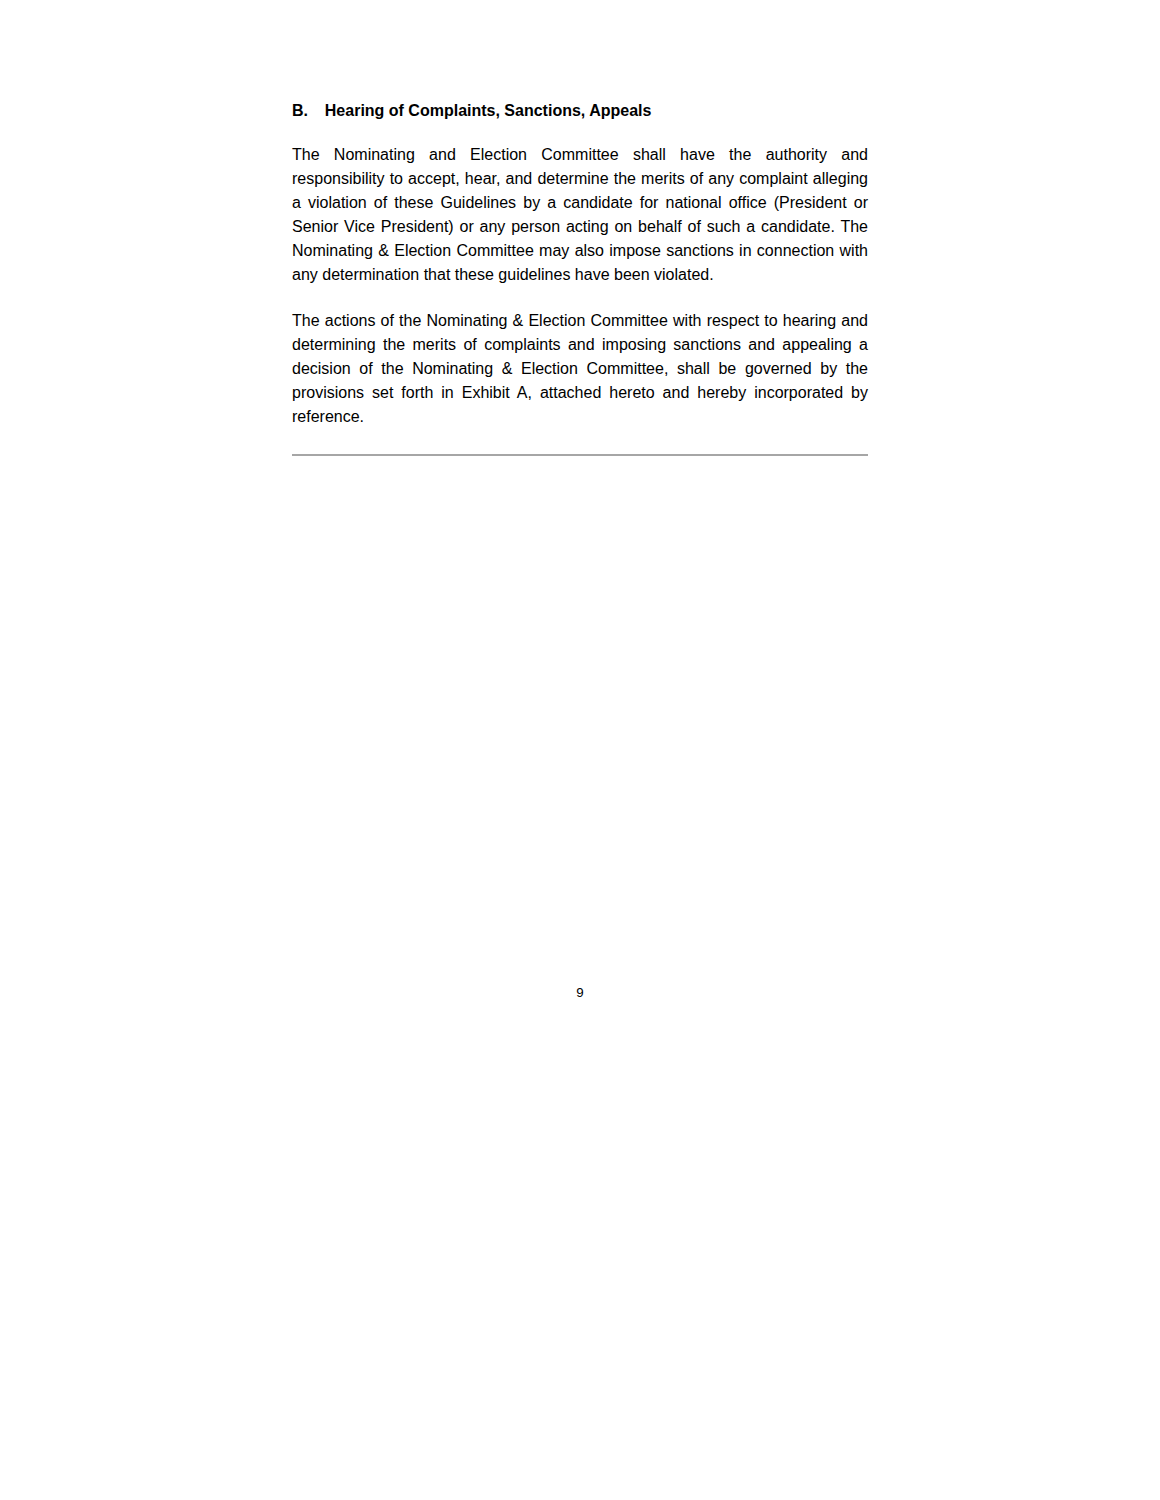B. Hearing of Complaints, Sanctions, Appeals
The Nominating and Election Committee shall have the authority and responsibility to accept, hear, and determine the merits of any complaint alleging a violation of these Guidelines by a candidate for national office (President or Senior Vice President) or any person acting on behalf of such a candidate. The Nominating & Election Committee may also impose sanctions in connection with any determination that these guidelines have been violated.
The actions of the Nominating & Election Committee with respect to hearing and determining the merits of complaints and imposing sanctions and appealing a decision of the Nominating & Election Committee, shall be governed by the provisions set forth in Exhibit A, attached hereto and hereby incorporated by reference.
9